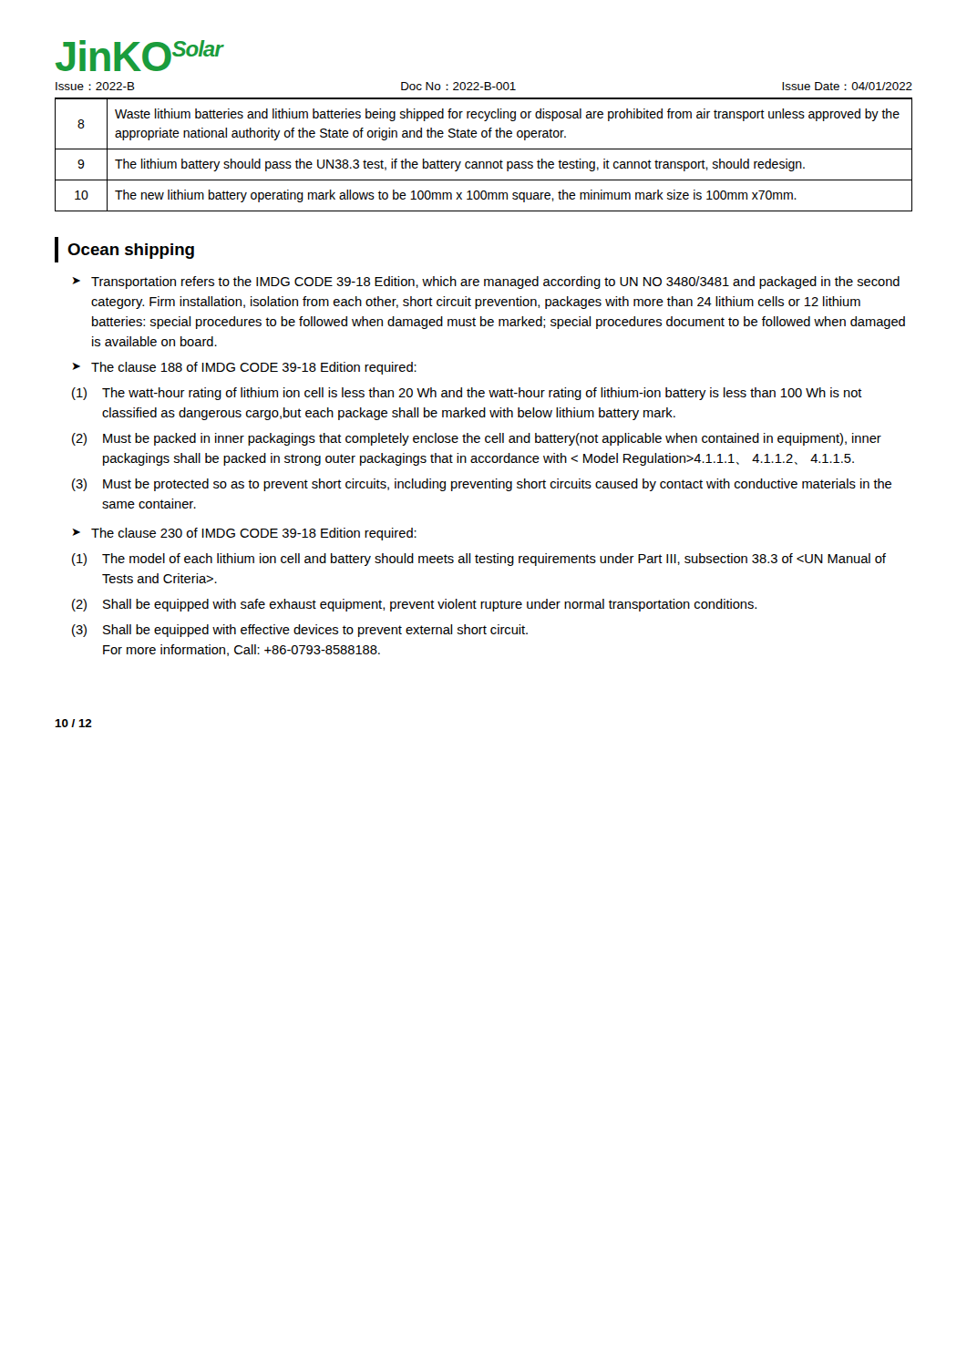JinKOSolar
Issue：2022-B Doc No：2022-B-001 Issue Date：04/01/2022
| 8 | Waste lithium batteries and lithium batteries being shipped for recycling or disposal are prohibited from air transport unless approved by the appropriate national authority of the State of origin and the State of the operator. |
| 9 | The lithium battery should pass the UN38.3 test, if the battery cannot pass the testing, it cannot transport, should redesign. |
| 10 | The new lithium battery operating mark allows to be 100mm x 100mm square, the minimum mark size is 100mm x70mm. |
Ocean shipping
Transportation refers to the IMDG CODE 39-18 Edition, which are managed according to UN NO 3480/3481 and packaged in the second category. Firm installation, isolation from each other, short circuit prevention, packages with more than 24 lithium cells or 12 lithium batteries: special procedures to be followed when damaged must be marked; special procedures document to be followed when damaged is available on board.
The clause 188 of IMDG CODE 39-18 Edition required:
The watt-hour rating of lithium ion cell is less than 20 Wh and the watt-hour rating of lithium-ion battery is less than 100 Wh is not classified as dangerous cargo,but each package shall be marked with below lithium battery mark.
Must be packed in inner packagings that completely enclose the cell and battery(not applicable when contained in equipment), inner packagings shall be packed in strong outer packagings that in accordance with < Model Regulation>4.1.1.1、 4.1.1.2、 4.1.1.5.
Must be protected so as to prevent short circuits, including preventing short circuits caused by contact with conductive materials in the same container.
The clause 230 of IMDG CODE 39-18 Edition required:
The model of each lithium ion cell and battery should meets all testing requirements under Part III, subsection 38.3 of <UN Manual of Tests and Criteria>.
Shall be equipped with safe exhaust equipment, prevent violent rupture under normal transportation conditions.
Shall be equipped with effective devices to prevent external short circuit.
For more information, Call: +86-0793-8588188.
10 / 12